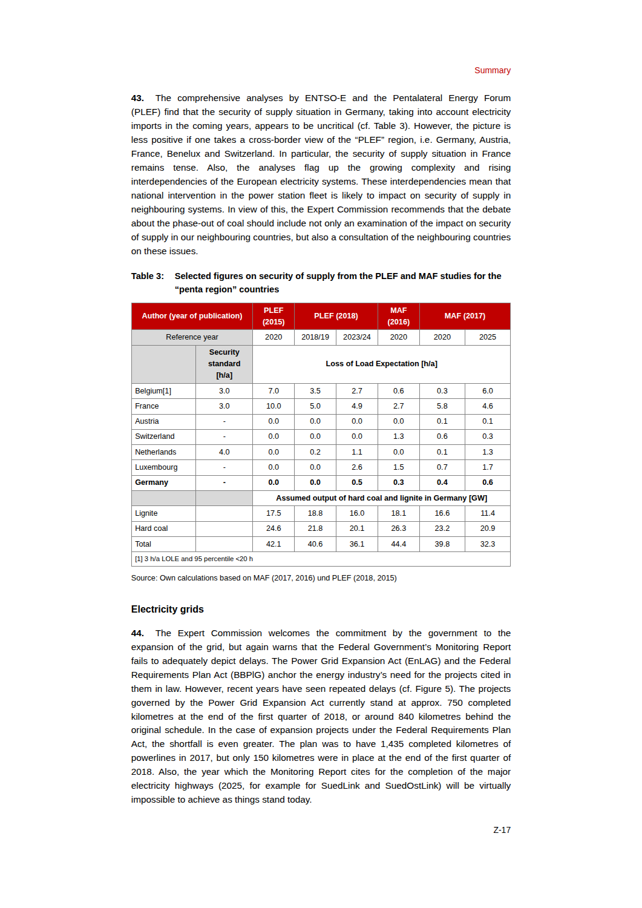Summary
43. The comprehensive analyses by ENTSO-E and the Pentalateral Energy Forum (PLEF) find that the security of supply situation in Germany, taking into account electricity imports in the coming years, appears to be uncritical (cf. Table 3). However, the picture is less positive if one takes a cross-border view of the “PLEF” region, i.e. Germany, Austria, France, Benelux and Switzerland. In particular, the security of supply situation in France remains tense. Also, the analyses flag up the growing complexity and rising interdependencies of the European electricity systems. These interdependencies mean that national intervention in the power station fleet is likely to impact on security of supply in neighbouring systems. In view of this, the Expert Commission recommends that the debate about the phase-out of coal should include not only an examination of the impact on security of supply in our neighbouring countries, but also a consultation of the neighbouring countries on these issues.
Table 3: Selected figures on security of supply from the PLEF and MAF studies for the “penta region” countries
| Author (year of publication) | PLEF (2015) | PLEF (2018) | MAF (2016) | MAF (2017) |
| --- | --- | --- | --- | --- |
| Reference year | 2020 | 2018/19 | 2023/24 | 2020 | 2020 | 2025 |
| | Security standard [h/a] | Loss of Load Expectation [h/a] |
| Belgium[1] | 3.0 | 7.0 | 3.5 | 2.7 | 0.6 | 0.3 | 6.0 |
| France | 3.0 | 10.0 | 5.0 | 4.9 | 2.7 | 5.8 | 4.6 |
| Austria | - | 0.0 | 0.0 | 0.0 | 0.0 | 0.1 | 0.1 |
| Switzerland | - | 0.0 | 0.0 | 0.0 | 1.3 | 0.6 | 0.3 |
| Netherlands | 4.0 | 0.0 | 0.2 | 1.1 | 0.0 | 0.1 | 1.3 |
| Luxembourg | - | 0.0 | 0.0 | 2.6 | 1.5 | 0.7 | 1.7 |
| Germany | - | 0.0 | 0.0 | 0.5 | 0.3 | 0.4 | 0.6 |
| | | Assumed output of hard coal and lignite in Germany [GW] |
| Lignite | | 17.5 | 18.8 | 16.0 | 18.1 | 16.6 | 11.4 |
| Hard coal | | 24.6 | 21.8 | 20.1 | 26.3 | 23.2 | 20.9 |
| Total | | 42.1 | 40.6 | 36.1 | 44.4 | 39.8 | 32.3 |
| [1] 3 h/a LOLE and 95 percentile <20 h |
Source: Own calculations based on MAF (2017, 2016) und PLEF (2018, 2015)
Electricity grids
44. The Expert Commission welcomes the commitment by the government to the expansion of the grid, but again warns that the Federal Government’s Monitoring Report fails to adequately depict delays. The Power Grid Expansion Act (EnLAG) and the Federal Requirements Plan Act (BBPlG) anchor the energy industry’s need for the projects cited in them in law. However, recent years have seen repeated delays (cf. Figure 5). The projects governed by the Power Grid Expansion Act currently stand at approx. 750 completed kilometres at the end of the first quarter of 2018, or around 840 kilometres behind the original schedule. In the case of expansion projects under the Federal Requirements Plan Act, the shortfall is even greater. The plan was to have 1,435 completed kilometres of powerlines in 2017, but only 150 kilometres were in place at the end of the first quarter of 2018. Also, the year which the Monitoring Report cites for the completion of the major electricity highways (2025, for example for SuedLink and SuedOstLink) will be virtually impossible to achieve as things stand today.
Z-17